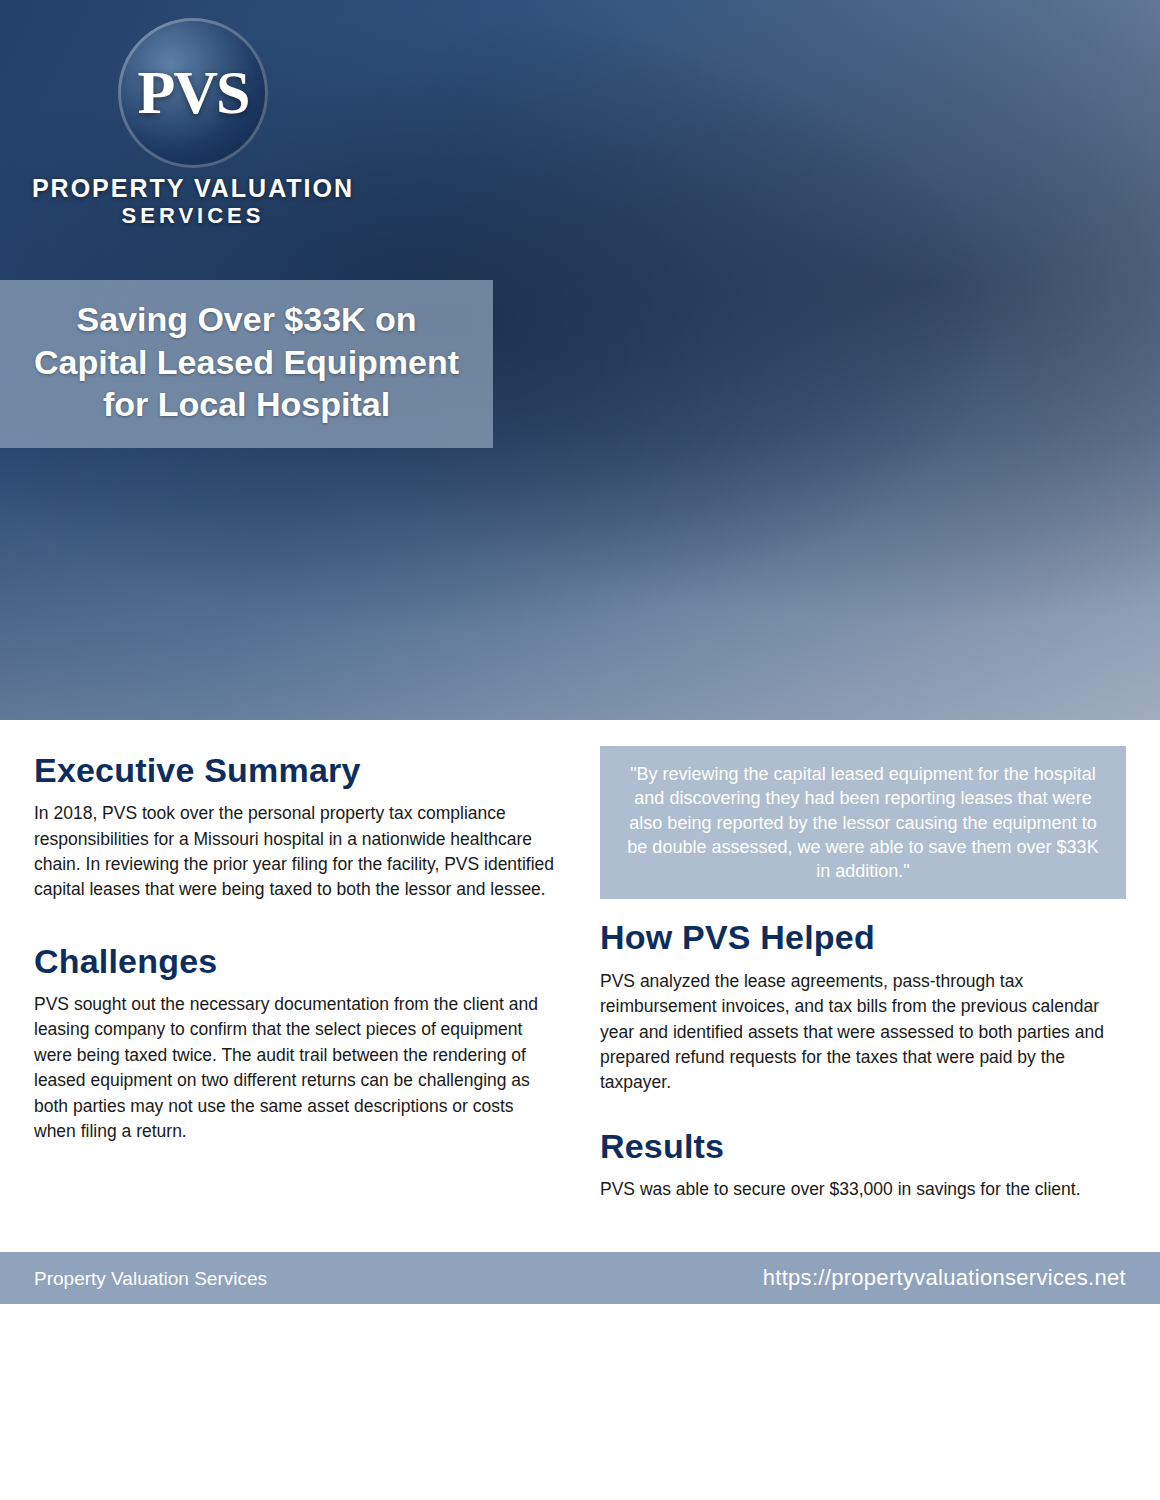PVS
Property ValuationServices
Saving Over $33K on
Capital Leased Equipment
for Local Hospital
Executive Summary
In 2018, PVS took over the personal property tax compliance responsibilities for a Missouri hospital in a nationwide healthcare chain. In reviewing the prior year filing for the facility, PVS identified capital leases that were being taxed to both the lessor and lessee.
Challenges
PVS sought out the necessary documentation from the client and leasing company to confirm that the select pieces of equipment were being taxed twice. The audit trail between the rendering of leased equipment on two different returns can be challenging as both parties may not use the same asset descriptions or costs when filing a return.
"By reviewing the capital leased equipment for the hospital and discovering they had been reporting leases that were also being reported by the lessor causing the equipment to be double assessed, we were able to save them over $33K in addition."
How PVS Helped
PVS analyzed the lease agreements, pass-through tax reimbursement invoices, and tax bills from the previous calendar year and identified assets that were assessed to both parties and prepared refund requests for the taxes that were paid by the taxpayer.
Results
PVS was able to secure over $33,000 in savings for the client.
Property Valuation Services
https://propertyvaluationservices.net